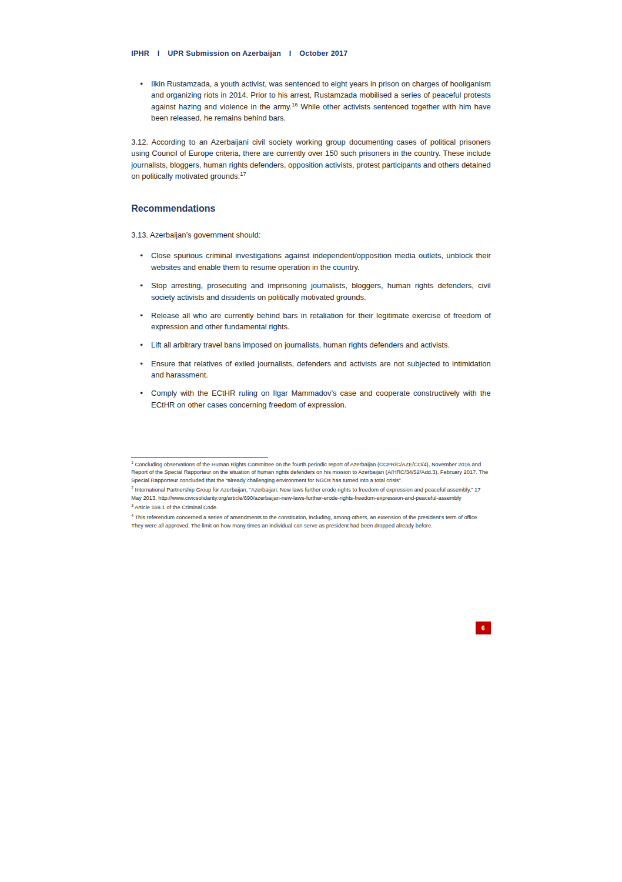IPHRIUPR Submission on AzerbaijanIOctober 2017
Ilkin Rustamzada, a youth activist, was sentenced to eight years in prison on charges of hooliganism and organizing riots in 2014. Prior to his arrest, Rustamzada mobilised a series of peaceful protests against hazing and violence in the army.16 While other activists sentenced together with him have been released, he remains behind bars.
3.12. According to an Azerbaijani civil society working group documenting cases of political prisoners using Council of Europe criteria, there are currently over 150 such prisoners in the country. These include journalists, bloggers, human rights defenders, opposition activists, protest participants and others detained on politically motivated grounds.17
Recommendations
3.13. Azerbaijan’s government should:
Close spurious criminal investigations against independent/opposition media outlets, unblock their websites and enable them to resume operation in the country.
Stop arresting, prosecuting and imprisoning journalists, bloggers, human rights defenders, civil society activists and dissidents on politically motivated grounds.
Release all who are currently behind bars in retaliation for their legitimate exercise of freedom of expression and other fundamental rights.
Lift all arbitrary travel bans imposed on journalists, human rights defenders and activists.
Ensure that relatives of exiled journalists, defenders and activists are not subjected to intimidation and harassment.
Comply with the ECtHR ruling on Ilgar Mammadov’s case and cooperate constructively with the ECtHR on other cases concerning freedom of expression.
1 Concluding observations of the Human Rights Committee on the fourth periodic report of Azerbaijan (CCPR/C/AZE/CO/4), November 2016 and Report of the Special Rapporteur on the situation of human rights defenders on his mission to Azerbaijan (A/HRC/34/52/Add.3), February 2017. The Special Rapporteur concluded that the “already challenging environment for NGOs has turned into a total crisis”.
2 International Partnership Group for Azerbaijan, “Azerbaijan: New laws further erode rights to freedom of expression and peaceful assembly,” 17 May 2013, http://www.civicsolidarity.org/article/690/azerbaijan-new-laws-further-erode-rights-freedom-expression-and-peaceful-assembly
3 Article 169.1 of the Criminal Code.
4 This referendum concerned a series of amendments to the constitution, including, among others, an extension of the president’s term of office. They were all approved. The limit on how many times an individual can serve as president had been dropped already before.
6